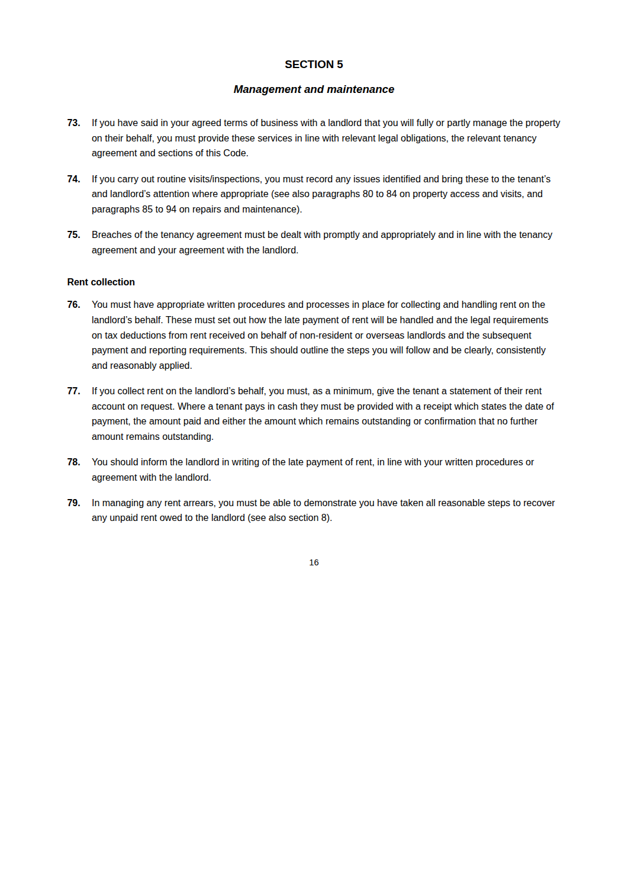SECTION 5
Management and maintenance
73. If you have said in your agreed terms of business with a landlord that you will fully or partly manage the property on their behalf, you must provide these services in line with relevant legal obligations, the relevant tenancy agreement and sections of this Code.
74. If you carry out routine visits/inspections, you must record any issues identified and bring these to the tenant’s and landlord’s attention where appropriate (see also paragraphs 80 to 84 on property access and visits, and paragraphs 85 to 94 on repairs and maintenance).
75. Breaches of the tenancy agreement must be dealt with promptly and appropriately and in line with the tenancy agreement and your agreement with the landlord.
Rent collection
76. You must have appropriate written procedures and processes in place for collecting and handling rent on the landlord’s behalf. These must set out how the late payment of rent will be handled and the legal requirements on tax deductions from rent received on behalf of non-resident or overseas landlords and the subsequent payment and reporting requirements. This should outline the steps you will follow and be clearly, consistently and reasonably applied.
77. If you collect rent on the landlord’s behalf, you must, as a minimum, give the tenant a statement of their rent account on request. Where a tenant pays in cash they must be provided with a receipt which states the date of payment, the amount paid and either the amount which remains outstanding or confirmation that no further amount remains outstanding.
78. You should inform the landlord in writing of the late payment of rent, in line with your written procedures or agreement with the landlord.
79. In managing any rent arrears, you must be able to demonstrate you have taken all reasonable steps to recover any unpaid rent owed to the landlord (see also section 8).
16